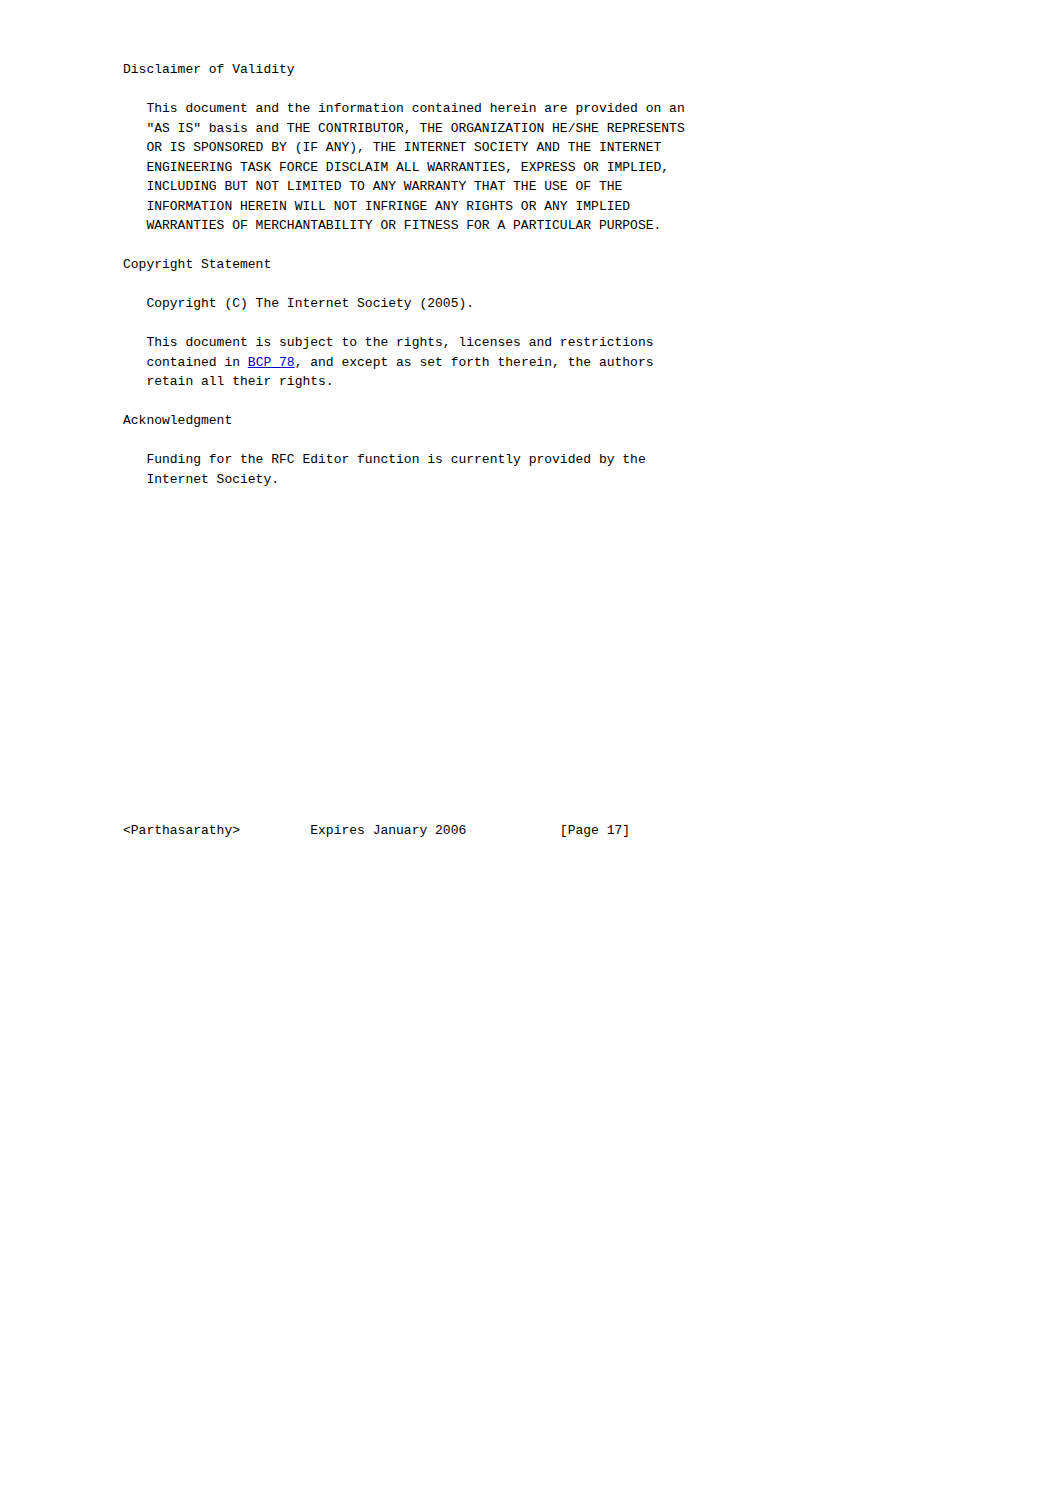Disclaimer of Validity

   This document and the information contained herein are provided on an
   "AS IS" basis and THE CONTRIBUTOR, THE ORGANIZATION HE/SHE REPRESENTS
   OR IS SPONSORED BY (IF ANY), THE INTERNET SOCIETY AND THE INTERNET
   ENGINEERING TASK FORCE DISCLAIM ALL WARRANTIES, EXPRESS OR IMPLIED,
   INCLUDING BUT NOT LIMITED TO ANY WARRANTY THAT THE USE OF THE
   INFORMATION HEREIN WILL NOT INFRINGE ANY RIGHTS OR ANY IMPLIED
   WARRANTIES OF MERCHANTABILITY OR FITNESS FOR A PARTICULAR PURPOSE.

Copyright Statement

   Copyright (C) The Internet Society (2005).

   This document is subject to the rights, licenses and restrictions
   contained in BCP 78, and except as set forth therein, the authors
   retain all their rights.

Acknowledgment

   Funding for the RFC Editor function is currently provided by the
   Internet Society.
<Parthasarathy>         Expires January 2006            [Page 17]